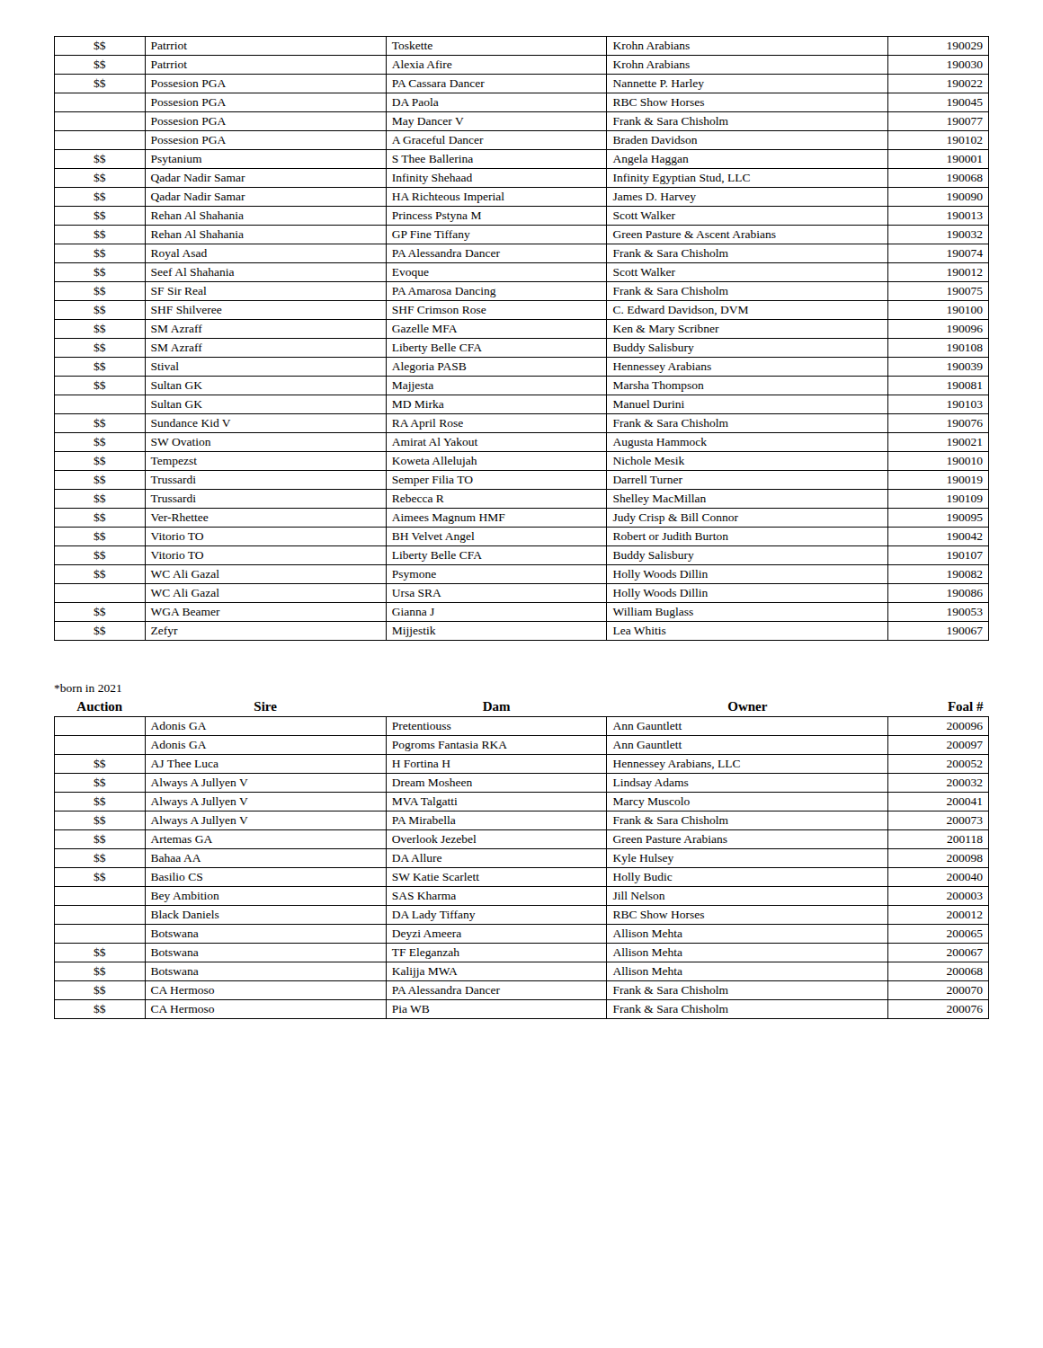| $$ | Patrriot | Toskette | Krohn Arabians | 190029 |
| $$ | Patrriot | Alexia Afire | Krohn Arabians | 190030 |
| $$ | Possesion PGA | PA Cassara Dancer | Nannette P. Harley | 190022 |
| | Possesion PGA | DA Paola | RBC Show Horses | 190045 |
| | Possesion PGA | May Dancer V | Frank & Sara Chisholm | 190077 |
| | Possesion PGA | A Graceful Dancer | Braden Davidson | 190102 |
| $$ | Psytanium | S Thee Ballerina | Angela Haggan | 190001 |
| $$ | Qadar Nadir Samar | Infinity Shehaad | Infinity Egyptian Stud, LLC | 190068 |
| $$ | Qadar Nadir Samar | HA Richteous Imperial | James D. Harvey | 190090 |
| $$ | Rehan Al Shahania | Princess Pstyna M | Scott Walker | 190013 |
| $$ | Rehan Al Shahania | GP Fine Tiffany | Green Pasture & Ascent Arabians | 190032 |
| $$ | Royal Asad | PA Alessandra Dancer | Frank & Sara Chisholm | 190074 |
| $$ | Seef Al Shahania | Evoque | Scott Walker | 190012 |
| $$ | SF Sir Real | PA Amarosa Dancing | Frank & Sara Chisholm | 190075 |
| $$ | SHF Shilveree | SHF Crimson Rose | C. Edward Davidson, DVM | 190100 |
| $$ | SM Azraff | Gazelle MFA | Ken & Mary Scribner | 190096 |
| $$ | SM Azraff | Liberty Belle CFA | Buddy Salisbury | 190108 |
| $$ | Stival | Alegoria PASB | Hennessey Arabians | 190039 |
| $$ | Sultan GK | Majjesta | Marsha Thompson | 190081 |
| | Sultan GK | MD Mirka | Manuel Durini | 190103 |
| $$ | Sundance Kid V | RA April Rose | Frank & Sara Chisholm | 190076 |
| $$ | SW Ovation | Amirat Al Yakout | Augusta Hammock | 190021 |
| $$ | Tempezst | Koweta Allelujah | Nichole Mesik | 190010 |
| $$ | Trussardi | Semper Filia TO | Darrell Turner | 190019 |
| $$ | Trussardi | Rebecca R | Shelley MacMillan | 190109 |
| $$ | Ver-Rhettee | Aimees Magnum HMF | Judy Crisp & Bill Connor | 190095 |
| $$ | Vitorio TO | BH Velvet Angel | Robert or Judith Burton | 190042 |
| $$ | Vitorio TO | Liberty Belle CFA | Buddy Salisbury | 190107 |
| $$ | WC Ali Gazal | Psymone | Holly Woods Dillin | 190082 |
| | WC Ali Gazal | Ursa SRA | Holly Woods Dillin | 190086 |
| $$ | WGA Beamer | Gianna J | William Buglass | 190053 |
| $$ | Zefyr | Mijjestik | Lea Whitis | 190067 |
*born in 2021
| Auction | Sire | Dam | Owner | Foal # |
| --- | --- | --- | --- | --- |
| | Adonis GA | Pretentiouss | Ann Gauntlett | 200096 |
| | Adonis GA | Pogroms Fantasia RKA | Ann Gauntlett | 200097 |
| $$ | AJ Thee Luca | H Fortina H | Hennessey Arabians, LLC | 200052 |
| $$ | Always A Jullyen V | Dream Mosheen | Lindsay Adams | 200032 |
| $$ | Always A Jullyen V | MVA Talgatti | Marcy Muscolo | 200041 |
| $$ | Always A Jullyen V | PA Mirabella | Frank & Sara Chisholm | 200073 |
| $$ | Artemas GA | Overlook Jezebel | Green Pasture Arabians | 200118 |
| $$ | Bahaa AA | DA Allure | Kyle Hulsey | 200098 |
| $$ | Basilio CS | SW Katie Scarlett | Holly Budic | 200040 |
| | Bey Ambition | SAS Kharma | Jill Nelson | 200003 |
| | Black Daniels | DA Lady Tiffany | RBC Show Horses | 200012 |
| | Botswana | Deyzi Ameera | Allison Mehta | 200065 |
| $$ | Botswana | TF Eleganzah | Allison Mehta | 200067 |
| $$ | Botswana | Kalijja MWA | Allison Mehta | 200068 |
| $$ | CA Hermoso | PA Alessandra Dancer | Frank & Sara Chisholm | 200070 |
| $$ | CA Hermoso | Pia WB | Frank & Sara Chisholm | 200076 |